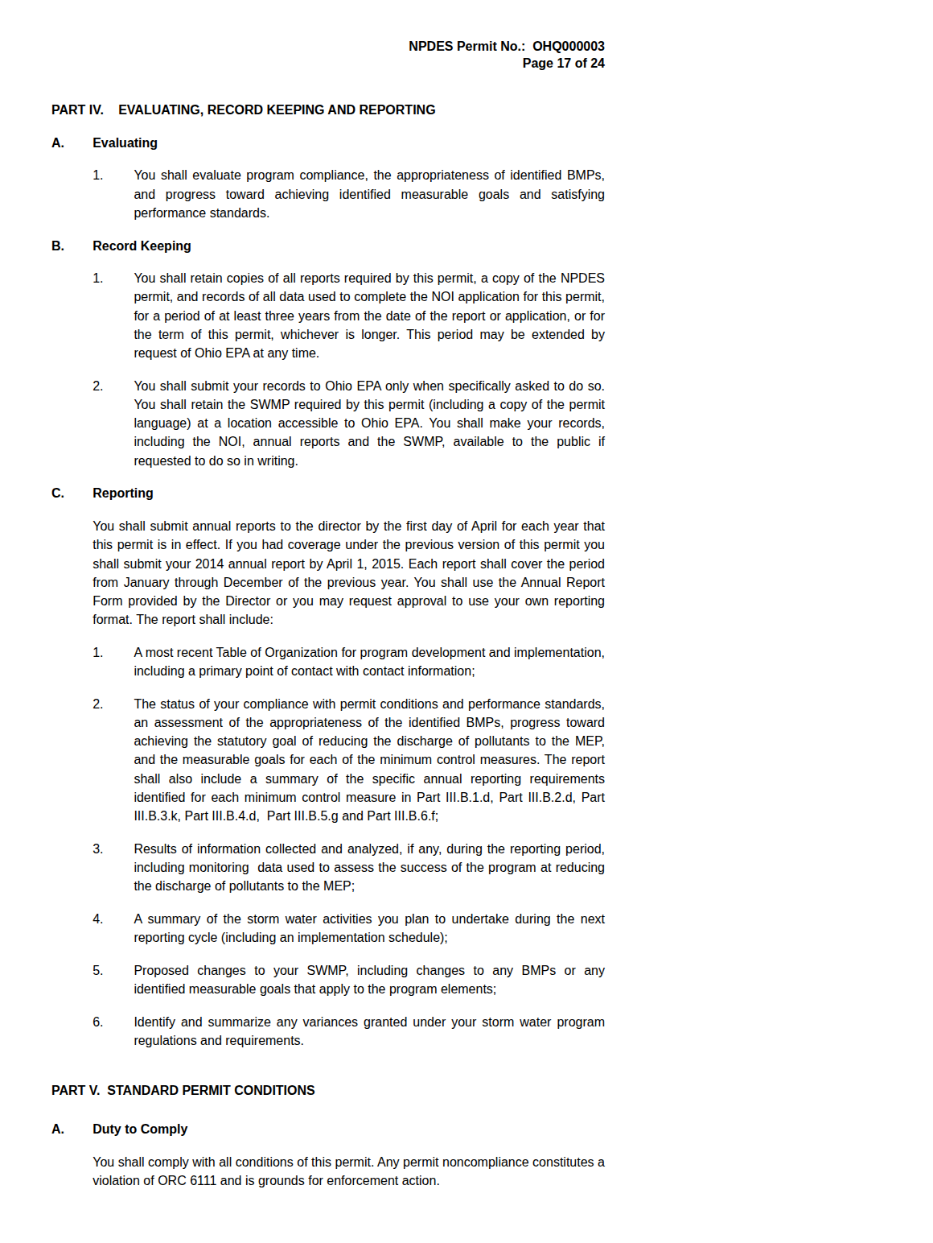NPDES Permit No.: OHQ000003
Page 17 of 24
PART IV.
EVALUATING, RECORD KEEPING AND REPORTING
A.
Evaluating
1.
You shall evaluate program compliance, the appropriateness of identified BMPs, and progress toward achieving identified measurable goals and satisfying performance standards.
B.
Record Keeping
1.
You shall retain copies of all reports required by this permit, a copy of the NPDES permit, and records of all data used to complete the NOI application for this permit, for a period of at least three years from the date of the report or application, or for the term of this permit, whichever is longer. This period may be extended by request of Ohio EPA at any time.
2.
You shall submit your records to Ohio EPA only when specifically asked to do so. You shall retain the SWMP required by this permit (including a copy of the permit language) at a location accessible to Ohio EPA. You shall make your records, including the NOI, annual reports and the SWMP, available to the public if requested to do so in writing.
C.
Reporting
You shall submit annual reports to the director by the first day of April for each year that this permit is in effect. If you had coverage under the previous version of this permit you shall submit your 2014 annual report by April 1, 2015. Each report shall cover the period from January through December of the previous year. You shall use the Annual Report Form provided by the Director or you may request approval to use your own reporting format. The report shall include:
1.
A most recent Table of Organization for program development and implementation, including a primary point of contact with contact information;
2.
The status of your compliance with permit conditions and performance standards, an assessment of the appropriateness of the identified BMPs, progress toward achieving the statutory goal of reducing the discharge of pollutants to the MEP, and the measurable goals for each of the minimum control measures. The report shall also include a summary of the specific annual reporting requirements identified for each minimum control measure in Part III.B.1.d, Part III.B.2.d, Part III.B.3.k, Part III.B.4.d, Part III.B.5.g and Part III.B.6.f;
3.
Results of information collected and analyzed, if any, during the reporting period, including monitoring data used to assess the success of the program at reducing the discharge of pollutants to the MEP;
4.
A summary of the storm water activities you plan to undertake during the next reporting cycle (including an implementation schedule);
5.
Proposed changes to your SWMP, including changes to any BMPs or any identified measurable goals that apply to the program elements;
6.
Identify and summarize any variances granted under your storm water program regulations and requirements.
PART V. STANDARD PERMIT CONDITIONS
A.
Duty to Comply
You shall comply with all conditions of this permit. Any permit noncompliance constitutes a violation of ORC 6111 and is grounds for enforcement action.